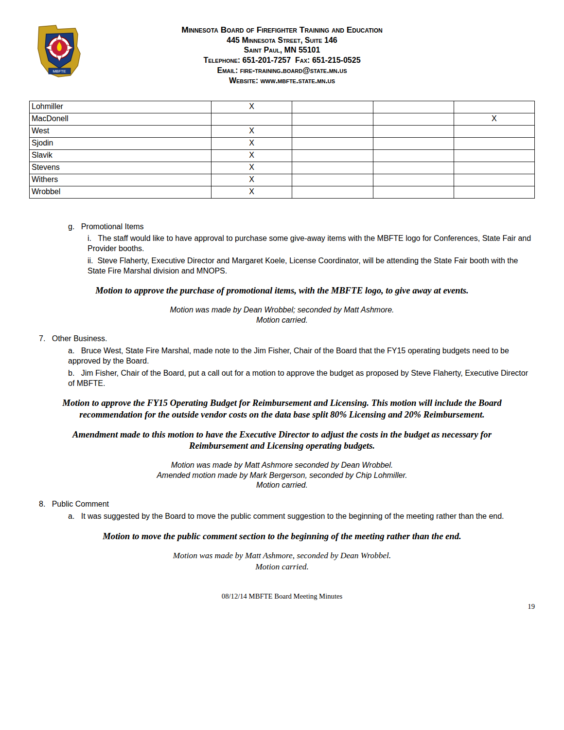MBFTE
Minnesota Board of Firefighter Training and Education
445 Minnesota Street, Suite 146
Saint Paul, MN 55101
Telephone: 651-201-7257 Fax: 651-215-0525
Email: fire-training.board@state.mn.us
Website: www.mbfte.state.mn.us
| Lohmiller | X | | | |
| MacDonell | | | | X |
| West | X | | | |
| Sjodin | X | | | |
| Slavik | X | | | |
| Stevens | X | | | |
| Withers | X | | | |
| Wrobbel | X | | | |
g. Promotional Items
i. The staff would like to have approval to purchase some give-away items with the MBFTE logo for Conferences, State Fair and Provider booths.
ii. Steve Flaherty, Executive Director and Margaret Koele, License Coordinator, will be attending the State Fair booth with the State Fire Marshal division and MNOPS.
Motion to approve the purchase of promotional items, with the MBFTE logo, to give away at events.
Motion was made by Dean Wrobbel; seconded by Matt Ashmore.
Motion carried.
7. Other Business.
a. Bruce West, State Fire Marshal, made note to the Jim Fisher, Chair of the Board that the FY15 operating budgets need to be approved by the Board.
b. Jim Fisher, Chair of the Board, put a call out for a motion to approve the budget as proposed by Steve Flaherty, Executive Director of MBFTE.
Motion to approve the FY15 Operating Budget for Reimbursement and Licensing. This motion will include the Board recommendation for the outside vendor costs on the data base split 80% Licensing and 20% Reimbursement.
Amendment made to this motion to have the Executive Director to adjust the costs in the budget as necessary for Reimbursement and Licensing operating budgets.
Motion was made by Matt Ashmore seconded by Dean Wrobbel.
Amended motion made by Mark Bergerson, seconded by Chip Lohmiller.
Motion carried.
8. Public Comment
a. It was suggested by the Board to move the public comment suggestion to the beginning of the meeting rather than the end.
Motion to move the public comment section to the beginning of the meeting rather than the end.
Motion was made by Matt Ashmore, seconded by Dean Wrobbel.
Motion carried.
08/12/14 MBFTE Board Meeting Minutes
19